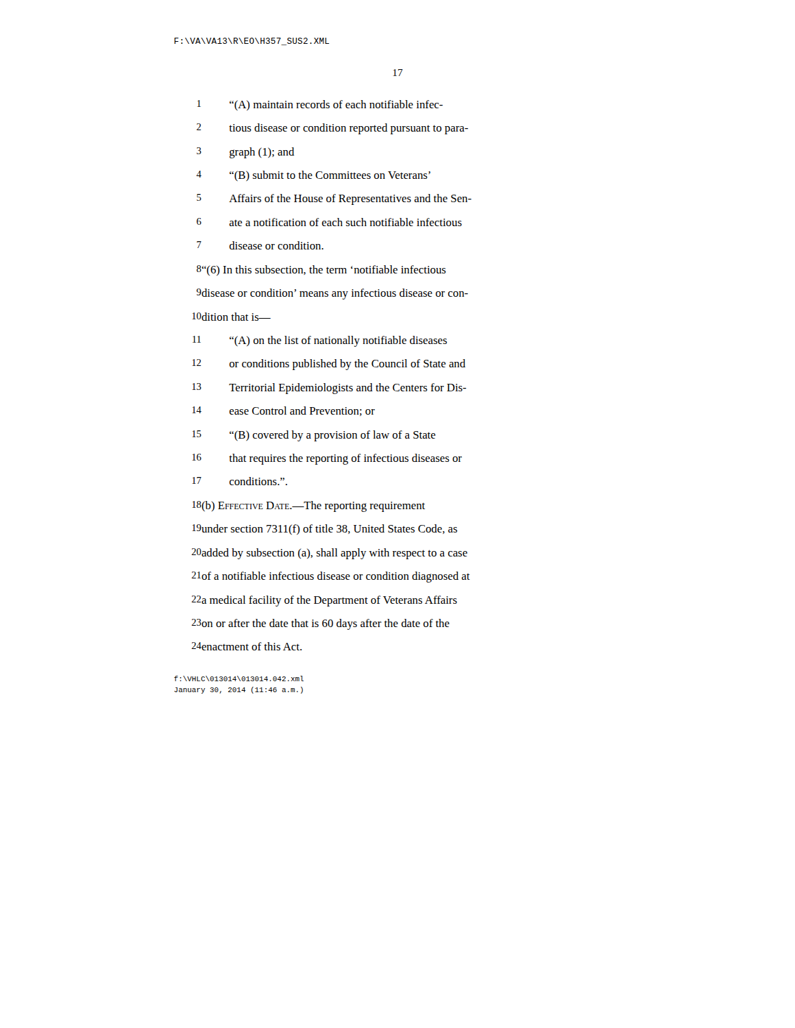F:\VA\VA13\R\EO\H357_SUS2.XML
17
| 1 | “(A) maintain records of each notifiable infec- |
| 2 | tious disease or condition reported pursuant to para- |
| 3 | graph (1); and |
| 4 | “(B) submit to the Committees on Veterans’ |
| 5 | Affairs of the House of Representatives and the Sen- |
| 6 | ate a notification of each such notifiable infectious |
| 7 | disease or condition. |
| 8 | “(6) In this subsection, the term ‘notifiable infectious |
| 9 | disease or condition’ means any infectious disease or con- |
| 10 | dition that is— |
| 11 | “(A) on the list of nationally notifiable diseases |
| 12 | or conditions published by the Council of State and |
| 13 | Territorial Epidemiologists and the Centers for Dis- |
| 14 | ease Control and Prevention; or |
| 15 | “(B) covered by a provision of law of a State |
| 16 | that requires the reporting of infectious diseases or |
| 17 | conditions.”. |
| 18 | (b) Effective Date. —The reporting requirement |
| 19 | under section 7311(f) of title 38, United States Code, as |
| 20 | added by subsection (a), shall apply with respect to a case |
| 21 | of a notifiable infectious disease or condition diagnosed at |
| 22 | a medical facility of the Department of Veterans Affairs |
| 23 | on or after the date that is 60 days after the date of the |
| 24 | enactment of this Act. |
f:\VHLC\013014\013014.042.xml
January 30, 2014 (11:46 a.m.)